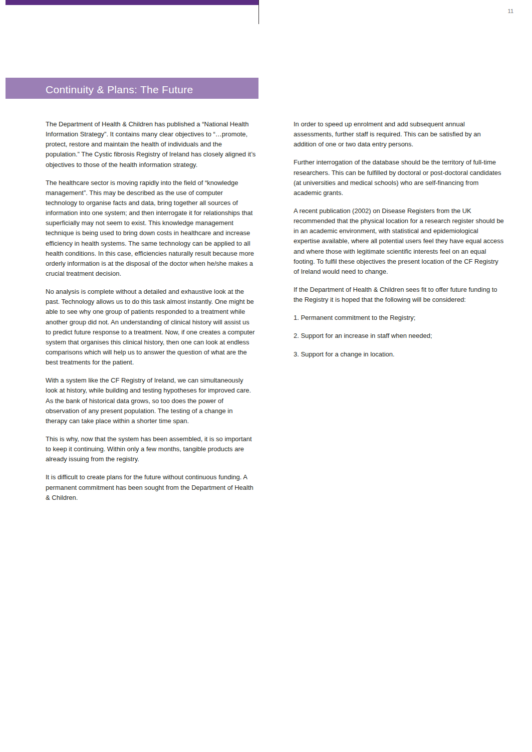11
Continuity & Plans: The Future
The Department of Health & Children has published a “National Health Information Strategy”. It contains many clear objectives to “…promote, protect, restore and maintain the health of individuals and the population.” The Cystic fibrosis Registry of Ireland has closely aligned it’s objectives to those of the health information strategy.
The healthcare sector is moving rapidly into the field of “knowledge management”. This may be described as the use of computer technology to organise facts and data, bring together all sources of information into one system; and then interrogate it for relationships that superficially may not seem to exist. This knowledge management technique is being used to bring down costs in healthcare and increase efficiency in health systems. The same technology can be applied to all health conditions. In this case, efficiencies naturally result because more orderly information is at the disposal of the doctor when he/she makes a crucial treatment decision.
No analysis is complete without a detailed and exhaustive look at the past. Technology allows us to do this task almost instantly. One might be able to see why one group of patients responded to a treatment while another group did not. An understanding of clinical history will assist us to predict future response to a treatment. Now, if one creates a computer system that organises this clinical history, then one can look at endless comparisons which will help us to answer the question of what are the best treatments for the patient.
With a system like the CF Registry of Ireland, we can simultaneously look at history, while building and testing hypotheses for improved care. As the bank of historical data grows, so too does the power of observation of any present population. The testing of a change in therapy can take place within a shorter time span.
This is why, now that the system has been assembled, it is so important to keep it continuing. Within only a few months, tangible products are already issuing from the registry.
It is difficult to create plans for the future without continuous funding. A permanent commitment has been sought from the Department of Health & Children.
In order to speed up enrolment and add subsequent annual assessments, further staff is required. This can be satisfied by an addition of one or two data entry persons.
Further interrogation of the database should be the territory of full-time researchers. This can be fulfilled by doctoral or post-doctoral candidates (at universities and medical schools) who are self-financing from academic grants.
A recent publication (2002) on Disease Registers from the UK recommended that the physical location for a research register should be in an academic environment, with statistical and epidemiological expertise available, where all potential users feel they have equal access and where those with legitimate scientific interests feel on an equal footing. To fulfil these objectives the present location of the CF Registry of Ireland would need to change.
If the Department of Health & Children sees fit to offer future funding to the Registry it is hoped that the following will be considered:
1. Permanent commitment to the Registry;
2. Support for an increase in staff when needed;
3. Support for a change in location.